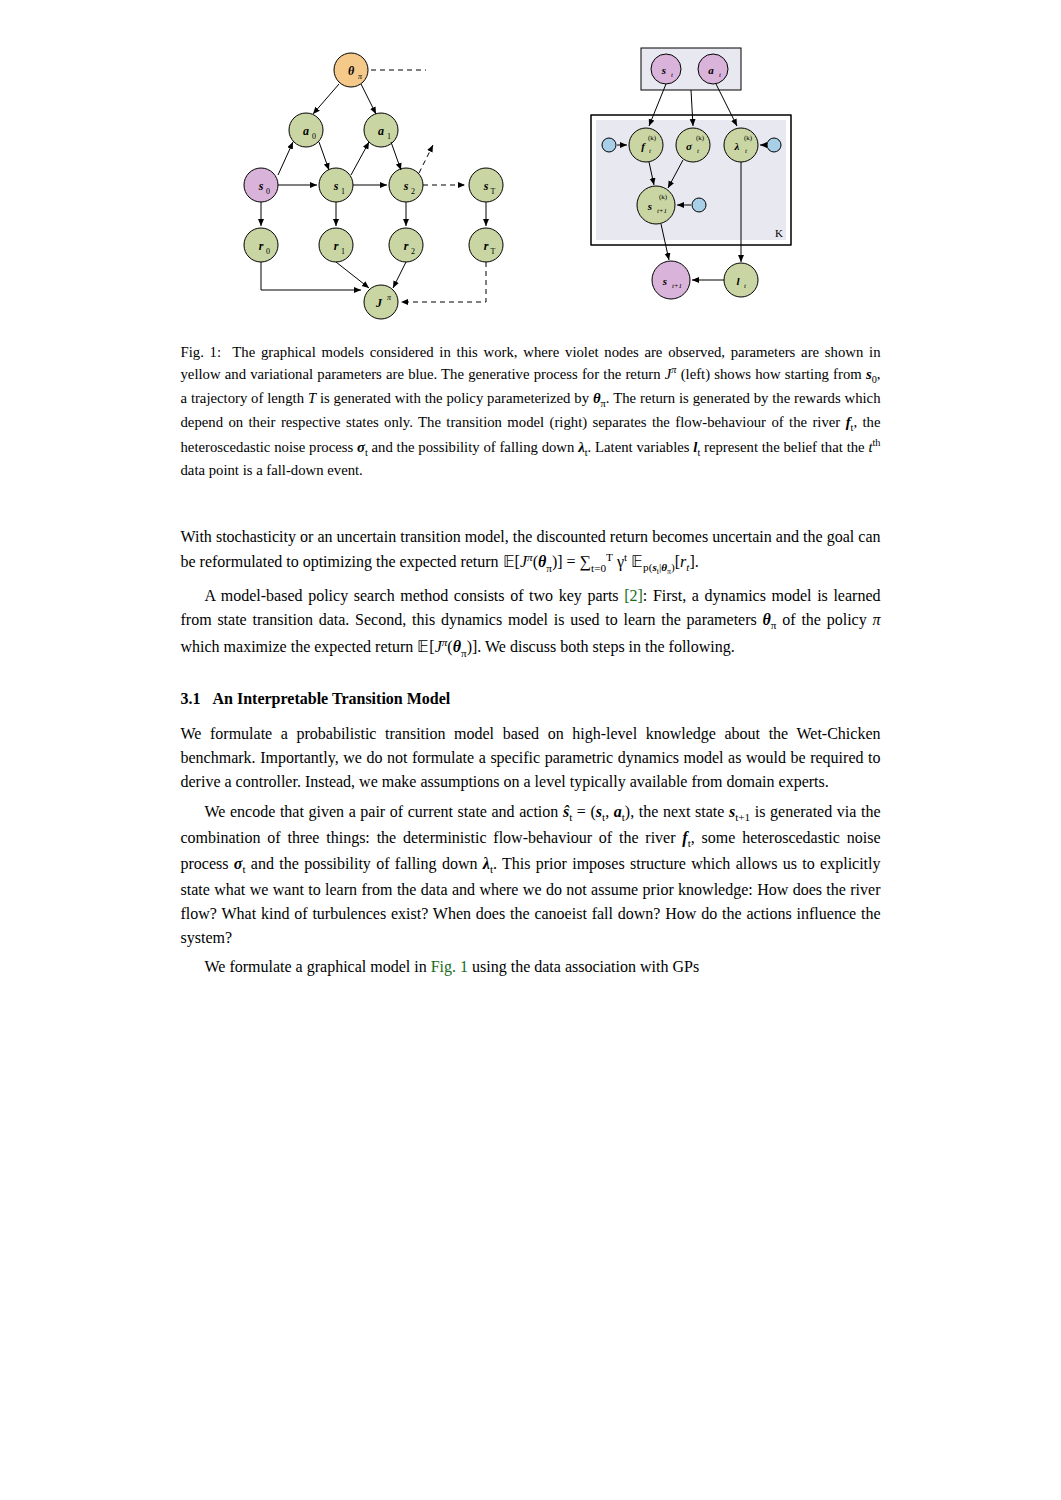θ π a 0 a 1 s 0 s 1 s 2 s T r 0 r 1 r 2 r T J π K s t a t f t (k) σ t (k) λ t (k) s t+1 (k) s t+1 l t
Fig. 1: The graphical models considered in this work, where violet nodes are observed, parameters are shown in yellow and variational parameters are blue. The generative process for the return Jπ (left) shows how starting from s0, a trajectory of length T is generated with the policy parameterized by θπ. The return is generated by the rewards which depend on their respective states only. The transition model (right) separates the flow-behaviour of the river ft, the heteroscedastic noise process σt and the possibility of falling down λt. Latent variables lt represent the belief that the tth data point is a fall-down event.
With stochasticity or an uncertain transition model, the discounted return becomes uncertain and the goal can be reformulated to optimizing the expected return 𝔼[Jπ(θπ)] = ∑t=0T γt 𝔼p(st|θπ)[rt].
A model-based policy search method consists of two key parts [2]: First, a dynamics model is learned from state transition data. Second, this dynamics model is used to learn the parameters θπ of the policy π which maximize the expected return 𝔼[Jπ(θπ)]. We discuss both steps in the following.
3.1 An Interpretable Transition Model
We formulate a probabilistic transition model based on high-level knowledge about the Wet-Chicken benchmark. Importantly, we do not formulate a specific parametric dynamics model as would be required to derive a controller. Instead, we make assumptions on a level typically available from domain experts.
We encode that given a pair of current state and action ŝt = (st, at), the next state st+1 is generated via the combination of three things: the deterministic flow-behaviour of the river ft, some heteroscedastic noise process σt and the possibility of falling down λt. This prior imposes structure which allows us to explicitly state what we want to learn from the data and where we do not assume prior knowledge: How does the river flow? What kind of turbulences exist? When does the canoeist fall down? How do the actions influence the system?
We formulate a graphical model in Fig. 1 using the data association with GPs